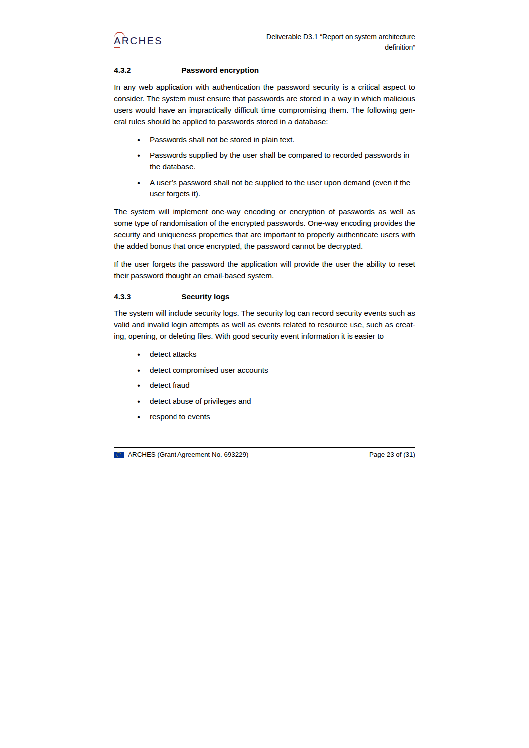ARCHES
Deliverable D3.1 “Report on system architecture definition”
4.3.2 Password encryption
In any web application with authentication the password security is a critical aspect to consider. The system must ensure that passwords are stored in a way in which malicious users would have an impractically difficult time compromising them. The following general rules should be applied to passwords stored in a database:
Passwords shall not be stored in plain text.
Passwords supplied by the user shall be compared to recorded passwords in the database.
A user’s password shall not be supplied to the user upon demand (even if the user forgets it).
The system will implement one-way encoding or encryption of passwords as well as some type of randomisation of the encrypted passwords. One-way encoding provides the security and uniqueness properties that are important to properly authenticate users with the added bonus that once encrypted, the password cannot be decrypted.
If the user forgets the password the application will provide the user the ability to reset their password thought an email-based system.
4.3.3 Security logs
The system will include security logs. The security log can record security events such as valid and invalid login attempts as well as events related to resource use, such as creating, opening, or deleting files. With good security event information it is easier to
detect attacks
detect compromised user accounts
detect fraud
detect abuse of privileges and
respond to events
ARCHES (Grant Agreement No. 693229)
Page 23 of (31)